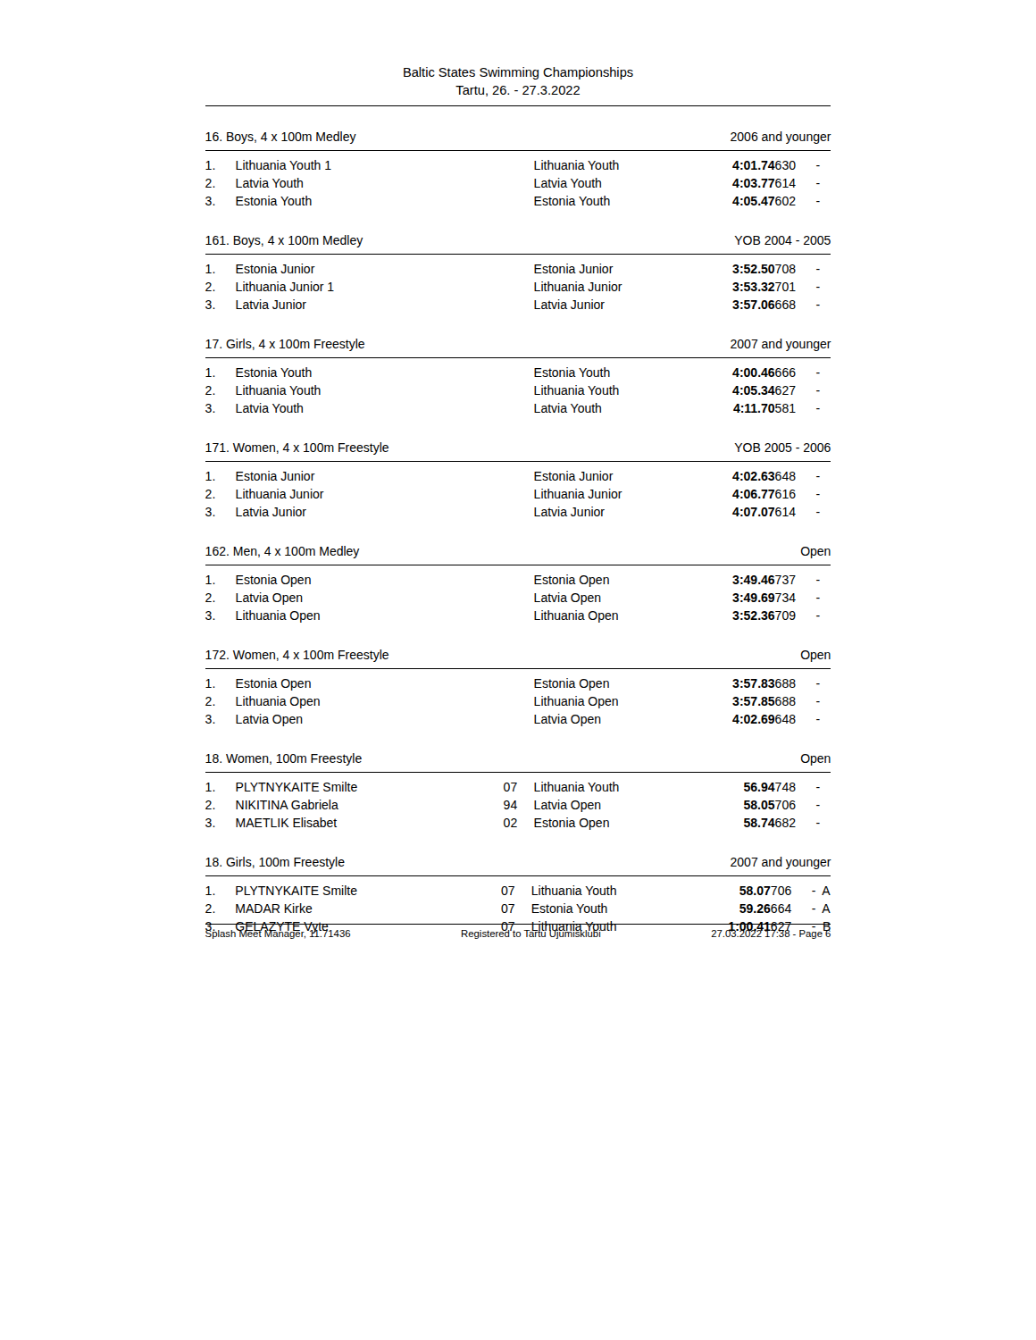Baltic States Swimming Championships
Tartu, 26. - 27.3.2022
16. Boys, 4 x 100m Medley 2006 and younger
| 1. | Lithuania Youth 1 | | Lithuania Youth | 4:01.74 | 630 | - |
| 2. | Latvia Youth | | Latvia Youth | 4:03.77 | 614 | - |
| 3. | Estonia Youth | | Estonia Youth | 4:05.47 | 602 | - |
161. Boys, 4 x 100m Medley YOB 2004 - 2005
| 1. | Estonia Junior | | Estonia Junior | 3:52.50 | 708 | - |
| 2. | Lithuania Junior 1 | | Lithuania Junior | 3:53.32 | 701 | - |
| 3. | Latvia Junior | | Latvia Junior | 3:57.06 | 668 | - |
17. Girls, 4 x 100m Freestyle 2007 and younger
| 1. | Estonia Youth | | Estonia Youth | 4:00.46 | 666 | - |
| 2. | Lithuania Youth | | Lithuania Youth | 4:05.34 | 627 | - |
| 3. | Latvia Youth | | Latvia Youth | 4:11.70 | 581 | - |
171. Women, 4 x 100m Freestyle YOB 2005 - 2006
| 1. | Estonia Junior | | Estonia Junior | 4:02.63 | 648 | - |
| 2. | Lithuania Junior | | Lithuania Junior | 4:06.77 | 616 | - |
| 3. | Latvia Junior | | Latvia Junior | 4:07.07 | 614 | - |
162. Men, 4 x 100m Medley Open
| 1. | Estonia Open | | Estonia Open | 3:49.46 | 737 | - |
| 2. | Latvia Open | | Latvia Open | 3:49.69 | 734 | - |
| 3. | Lithuania Open | | Lithuania Open | 3:52.36 | 709 | - |
172. Women, 4 x 100m Freestyle Open
| 1. | Estonia Open | | Estonia Open | 3:57.83 | 688 | - |
| 2. | Lithuania Open | | Lithuania Open | 3:57.85 | 688 | - |
| 3. | Latvia Open | | Latvia Open | 4:02.69 | 648 | - |
18. Women, 100m Freestyle Open
| 1. | PLYTNYKAITE Smilte | 07 | Lithuania Youth | 56.94 | 748 | - |
| 2. | NIKITINA Gabriela | 94 | Latvia Open | 58.05 | 706 | - |
| 3. | MAETLIK Elisabet | 02 | Estonia Open | 58.74 | 682 | - |
18. Girls, 100m Freestyle 2007 and younger
| 1. | PLYTNYKAITE Smilte | 07 | Lithuania Youth | 58.07 | 706 | - A |
| 2. | MADAR Kirke | 07 | Estonia Youth | 59.26 | 664 | - A |
| 3. | GELAZYTE Vyte | 07 | Lithuania Youth | 1:00.41 | 627 | - B |
Splash Meet Manager, 11.71436 Registered to Tartu Ujumisklubi 27.03.2022 17:38 - Page 6